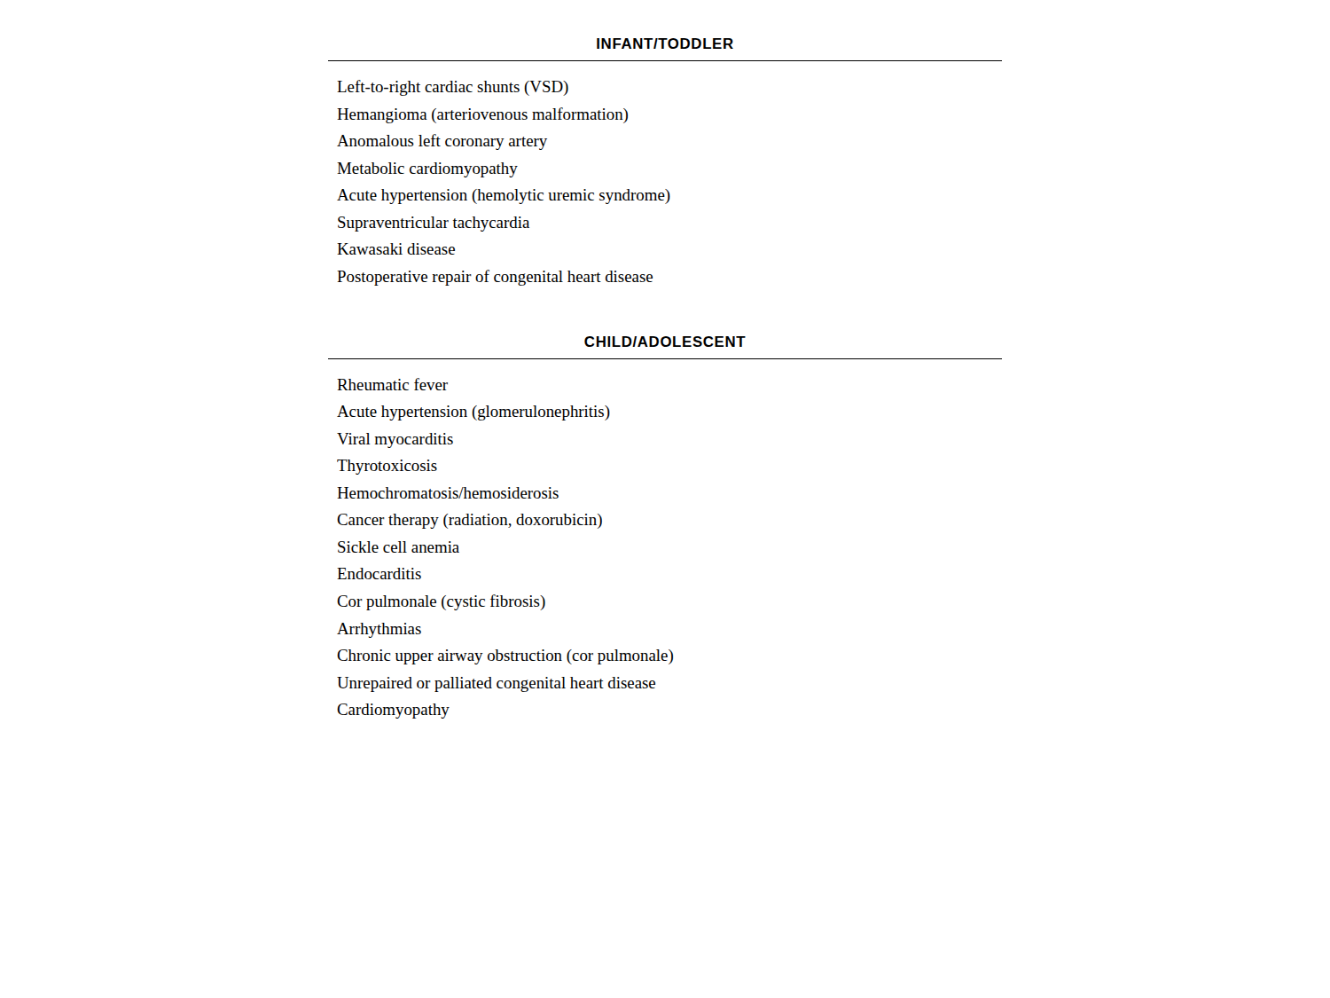INFANT/TODDLER
Left-to-right cardiac shunts (VSD)
Hemangioma (arteriovenous malformation)
Anomalous left coronary artery
Metabolic cardiomyopathy
Acute hypertension (hemolytic uremic syndrome)
Supraventricular tachycardia
Kawasaki disease
Postoperative repair of congenital heart disease
CHILD/ADOLESCENT
Rheumatic fever
Acute hypertension (glomerulonephritis)
Viral myocarditis
Thyrotoxicosis
Hemochromatosis/hemosiderosis
Cancer therapy (radiation, doxorubicin)
Sickle cell anemia
Endocarditis
Cor pulmonale (cystic fibrosis)
Arrhythmias
Chronic upper airway obstruction (cor pulmonale)
Unrepaired or palliated congenital heart disease
Cardiomyopathy